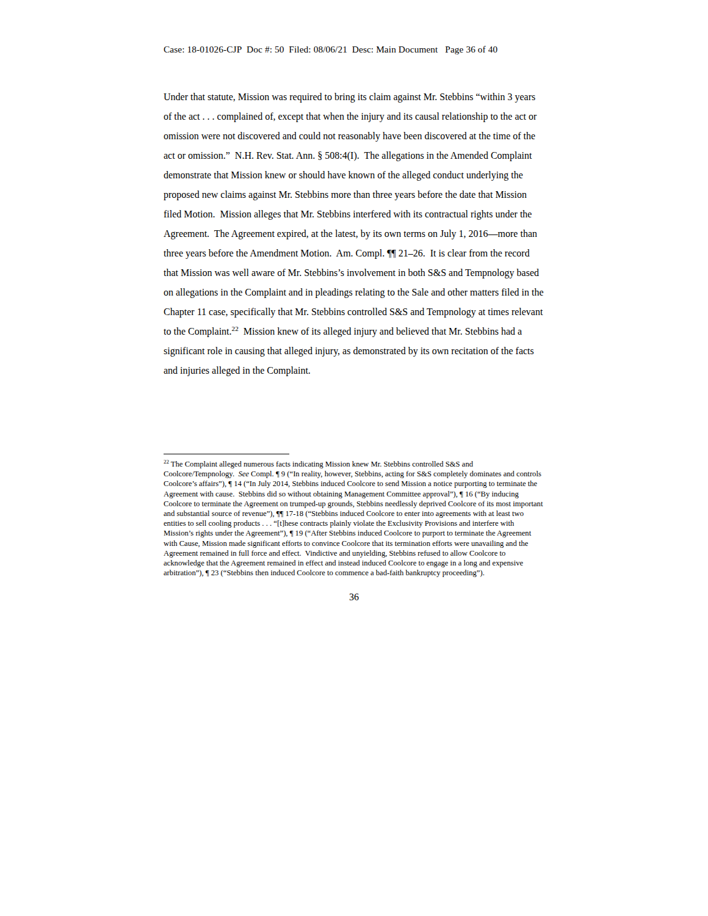Case: 18-01026-CJP Doc #: 50 Filed: 08/06/21 Desc: Main Document Page 36 of 40
Under that statute, Mission was required to bring its claim against Mr. Stebbins “within 3 years of the act . . . complained of, except that when the injury and its causal relationship to the act or omission were not discovered and could not reasonably have been discovered at the time of the act or omission.” N.H. Rev. Stat. Ann. § 508:4(I). The allegations in the Amended Complaint demonstrate that Mission knew or should have known of the alleged conduct underlying the proposed new claims against Mr. Stebbins more than three years before the date that Mission filed Motion. Mission alleges that Mr. Stebbins interfered with its contractual rights under the Agreement. The Agreement expired, at the latest, by its own terms on July 1, 2016—more than three years before the Amendment Motion. Am. Compl. ¶¶ 21–26. It is clear from the record that Mission was well aware of Mr. Stebbins’s involvement in both S&S and Tempnology based on allegations in the Complaint and in pleadings relating to the Sale and other matters filed in the Chapter 11 case, specifically that Mr. Stebbins controlled S&S and Tempnology at times relevant to the Complaint.22 Mission knew of its alleged injury and believed that Mr. Stebbins had a significant role in causing that alleged injury, as demonstrated by its own recitation of the facts and injuries alleged in the Complaint.
22 The Complaint alleged numerous facts indicating Mission knew Mr. Stebbins controlled S&S and Coolcore/Tempnology. See Compl. ¶ 9 (“In reality, however, Stebbins, acting for S&S completely dominates and controls Coolcore’s affairs”), ¶ 14 (“In July 2014, Stebbins induced Coolcore to send Mission a notice purporting to terminate the Agreement with cause. Stebbins did so without obtaining Management Committee approval”), ¶ 16 (“By inducing Coolcore to terminate the Agreement on trumped-up grounds, Stebbins needlessly deprived Coolcore of its most important and substantial source of revenue”), ¶¶ 17-18 (“Stebbins induced Coolcore to enter into agreements with at least two entities to sell cooling products . . . “[t]hese contracts plainly violate the Exclusivity Provisions and interfere with Mission’s rights under the Agreement”), ¶ 19 (“After Stebbins induced Coolcore to purport to terminate the Agreement with Cause, Mission made significant efforts to convince Coolcore that its termination efforts were unavailing and the Agreement remained in full force and effect. Vindictive and unyielding, Stebbins refused to allow Coolcore to acknowledge that the Agreement remained in effect and instead induced Coolcore to engage in a long and expensive arbitration”), ¶ 23 (“Stebbins then induced Coolcore to commence a bad-faith bankruptcy proceeding”).
36